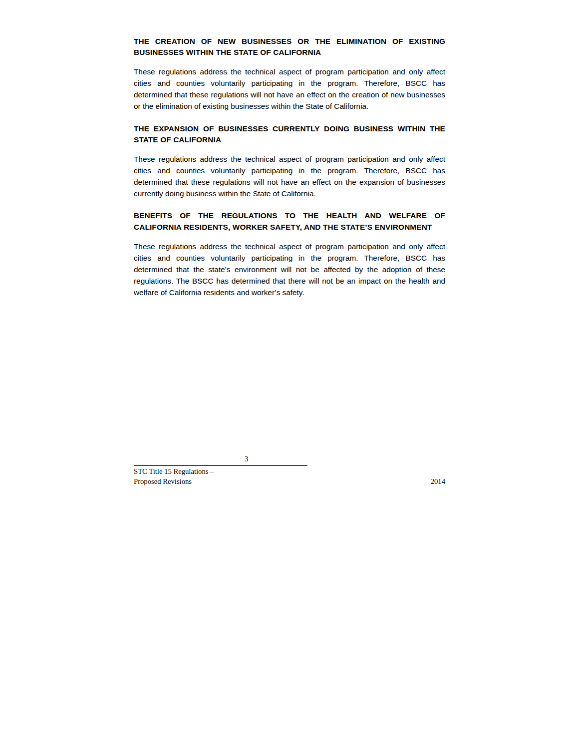THE CREATION OF NEW BUSINESSES OR THE ELIMINATION OF EXISTING BUSINESSES WITHIN THE STATE OF CALIFORNIA
These regulations address the technical aspect of program participation and only affect cities and counties voluntarily participating in the program. Therefore, BSCC has determined that these regulations will not have an effect on the creation of new businesses or the elimination of existing businesses within the State of California.
THE EXPANSION OF BUSINESSES CURRENTLY DOING BUSINESS WITHIN THE STATE OF CALIFORNIA
These regulations address the technical aspect of program participation and only affect cities and counties voluntarily participating in the program. Therefore, BSCC has determined that these regulations will not have an effect on the expansion of businesses currently doing business within the State of California.
BENEFITS OF THE REGULATIONS TO THE HEALTH AND WELFARE OF CALIFORNIA RESIDENTS, WORKER SAFETY, AND THE STATE’S ENVIRONMENT
These regulations address the technical aspect of program participation and only affect cities and counties voluntarily participating in the program. Therefore, BSCC has determined that the state’s environment will not be affected by the adoption of these regulations. The BSCC has determined that there will not be an impact on the health and welfare of California residents and worker’s safety.
3
STC Title 15 Regulations –
Proposed Revisions
2014